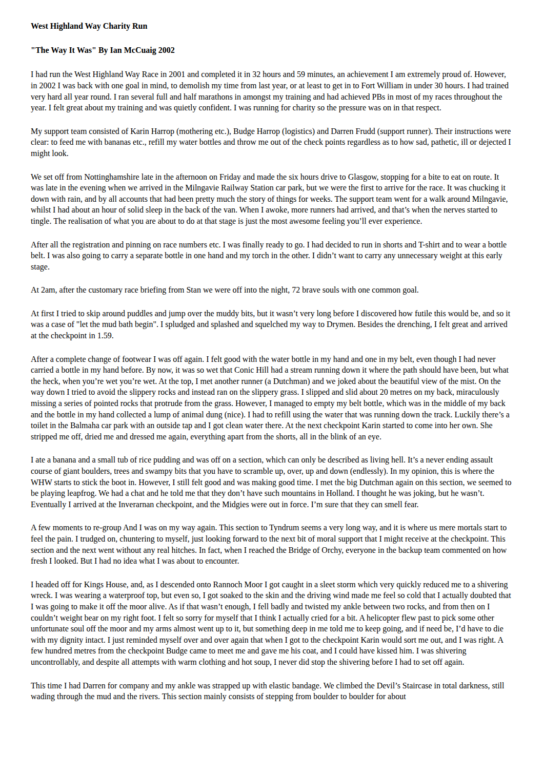West Highland Way Charity Run
"The Way It Was" By Ian McCuaig 2002
I had run the West Highland Way Race in 2001 and completed it in 32 hours and 59 minutes, an achievement I am extremely proud of. However, in 2002 I was back with one goal in mind, to demolish my time from last year, or at least to get in to Fort William in under 30 hours. I had trained very hard all year round. I ran several full and half marathons in amongst my training and had achieved PBs in most of my races throughout the year. I felt great about my training and was quietly confident. I was running for charity so the pressure was on in that respect.
My support team consisted of Karin Harrop (mothering etc.), Budge Harrop (logistics) and Darren Frudd (support runner). Their instructions were clear: to feed me with bananas etc., refill my water bottles and throw me out of the check points regardless as to how sad, pathetic, ill or dejected I might look.
We set off from Nottinghamshire late in the afternoon on Friday and made the six hours drive to Glasgow, stopping for a bite to eat on route. It was late in the evening when we arrived in the Milngavie Railway Station car park, but we were the first to arrive for the race. It was chucking it down with rain, and by all accounts that had been pretty much the story of things for weeks. The support team went for a walk around Milngavie, whilst I had about an hour of solid sleep in the back of the van. When I awoke, more runners had arrived, and that’s when the nerves started to tingle. The realisation of what you are about to do at that stage is just the most awesome feeling you’ll ever experience.
After all the registration and pinning on race numbers etc. I was finally ready to go. I had decided to run in shorts and T-shirt and to wear a bottle belt. I was also going to carry a separate bottle in one hand and my torch in the other. I didn’t want to carry any unnecessary weight at this early stage.
At 2am, after the customary race briefing from Stan we were off into the night, 72 brave souls with one common goal.
At first I tried to skip around puddles and jump over the muddy bits, but it wasn’t very long before I discovered how futile this would be, and so it was a case of "let the mud bath begin". I spludged and splashed and squelched my way to Drymen. Besides the drenching, I felt great and arrived at the checkpoint in 1.59.
After a complete change of footwear I was off again. I felt good with the water bottle in my hand and one in my belt, even though I had never carried a bottle in my hand before. By now, it was so wet that Conic Hill had a stream running down it where the path should have been, but what the heck, when you’re wet you’re wet. At the top, I met another runner (a Dutchman) and we joked about the beautiful view of the mist. On the way down I tried to avoid the slippery rocks and instead ran on the slippery grass. I slipped and slid about 20 metres on my back, miraculously missing a series of pointed rocks that protrude from the grass. However, I managed to empty my belt bottle, which was in the middle of my back and the bottle in my hand collected a lump of animal dung (nice). I had to refill using the water that was running down the track. Luckily there’s a toilet in the Balmaha car park with an outside tap and I got clean water there. At the next checkpoint Karin started to come into her own. She stripped me off, dried me and dressed me again, everything apart from the shorts, all in the blink of an eye.
I ate a banana and a small tub of rice pudding and was off on a section, which can only be described as living hell. It’s a never ending assault course of giant boulders, trees and swampy bits that you have to scramble up, over, up and down (endlessly). In my opinion, this is where the WHW starts to stick the boot in. However, I still felt good and was making good time. I met the big Dutchman again on this section, we seemed to be playing leapfrog. We had a chat and he told me that they don’t have such mountains in Holland. I thought he was joking, but he wasn’t. Eventually I arrived at the Inverarnan checkpoint, and the Midgies were out in force. I’m sure that they can smell fear.
A few moments to re-group And I was on my way again. This section to Tyndrum seems a very long way, and it is where us mere mortals start to feel the pain. I trudged on, chuntering to myself, just looking forward to the next bit of moral support that I might receive at the checkpoint. This section and the next went without any real hitches. In fact, when I reached the Bridge of Orchy, everyone in the backup team commented on how fresh I looked. But I had no idea what I was about to encounter.
I headed off for Kings House, and, as I descended onto Rannoch Moor I got caught in a sleet storm which very quickly reduced me to a shivering wreck. I was wearing a waterproof top, but even so, I got soaked to the skin and the driving wind made me feel so cold that I actually doubted that I was going to make it off the moor alive. As if that wasn’t enough, I fell badly and twisted my ankle between two rocks, and from then on I couldn’t weight bear on my right foot. I felt so sorry for myself that I think I actually cried for a bit. A helicopter flew past to pick some other unfortunate soul off the moor and my arms almost went up to it, but something deep in me told me to keep going, and if need be, I’d have to die with my dignity intact. I just reminded myself over and over again that when I got to the checkpoint Karin would sort me out, and I was right. A few hundred metres from the checkpoint Budge came to meet me and gave me his coat, and I could have kissed him. I was shivering uncontrollably, and despite all attempts with warm clothing and hot soup, I never did stop the shivering before I had to set off again.
This time I had Darren for company and my ankle was strapped up with elastic bandage. We climbed the Devil’s Staircase in total darkness, still wading through the mud and the rivers. This section mainly consists of stepping from boulder to boulder for about